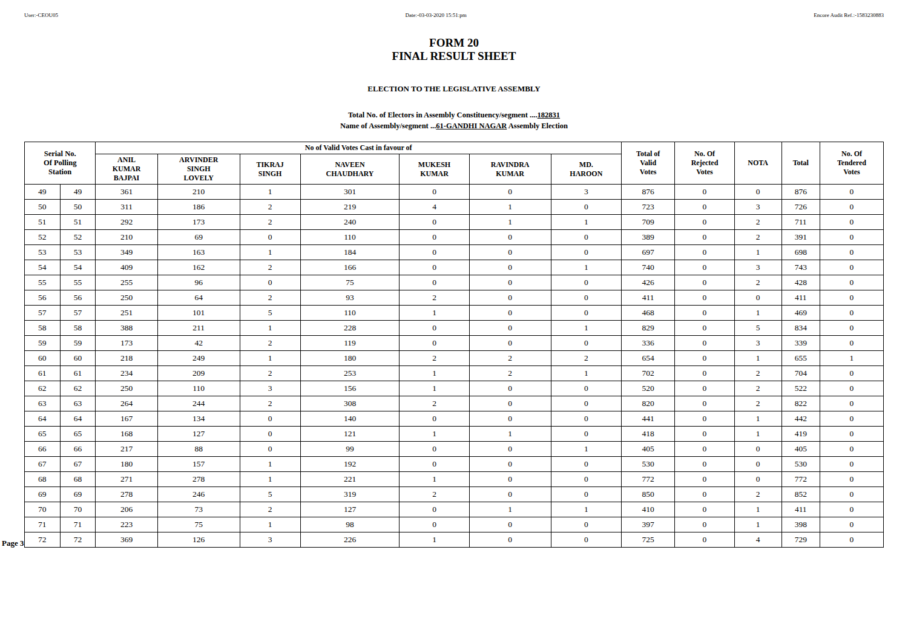User:-CEOU05 Date:-03-03-2020 15:51:pm Encore Audit Ref.:-1583230883
FORM 20
FINAL RESULT SHEET
ELECTION TO THE LEGISLATIVE ASSEMBLY
Total No. of Electors in Assembly Constituency/segment ....182831
Name of Assembly/segment ...61-GANDHI NAGAR Assembly Election
| Serial No. Of Polling Station | No of Valid Votes Cast in favour of | Total of Valid Votes | No. Of Rejected Votes | NOTA | Total | No. Of Tendered Votes |
| --- | --- | --- | --- | --- | --- | --- |
| ANIL KUMAR BAJPAI | ARVINDER SINGH LOVELY | TIKRAJ SINGH | NAVEEN CHAUDHARY | MUKESH KUMAR | RAVINDRA KUMAR | MD. HAROON |
| 49 | 49 | 361 | 210 | 1 | 301 | 0 | 0 | 3 | 876 | 0 | 0 | 876 | 0 |
| 50 | 50 | 311 | 186 | 2 | 219 | 4 | 1 | 0 | 723 | 0 | 3 | 726 | 0 |
| 51 | 51 | 292 | 173 | 2 | 240 | 0 | 1 | 1 | 709 | 0 | 2 | 711 | 0 |
| 52 | 52 | 210 | 69 | 0 | 110 | 0 | 0 | 0 | 389 | 0 | 2 | 391 | 0 |
| 53 | 53 | 349 | 163 | 1 | 184 | 0 | 0 | 0 | 697 | 0 | 1 | 698 | 0 |
| 54 | 54 | 409 | 162 | 2 | 166 | 0 | 0 | 1 | 740 | 0 | 3 | 743 | 0 |
| 55 | 55 | 255 | 96 | 0 | 75 | 0 | 0 | 0 | 426 | 0 | 2 | 428 | 0 |
| 56 | 56 | 250 | 64 | 2 | 93 | 2 | 0 | 0 | 411 | 0 | 0 | 411 | 0 |
| 57 | 57 | 251 | 101 | 5 | 110 | 1 | 0 | 0 | 468 | 0 | 1 | 469 | 0 |
| 58 | 58 | 388 | 211 | 1 | 228 | 0 | 0 | 1 | 829 | 0 | 5 | 834 | 0 |
| 59 | 59 | 173 | 42 | 2 | 119 | 0 | 0 | 0 | 336 | 0 | 3 | 339 | 0 |
| 60 | 60 | 218 | 249 | 1 | 180 | 2 | 2 | 2 | 654 | 0 | 1 | 655 | 1 |
| 61 | 61 | 234 | 209 | 2 | 253 | 1 | 2 | 1 | 702 | 0 | 2 | 704 | 0 |
| 62 | 62 | 250 | 110 | 3 | 156 | 1 | 0 | 0 | 520 | 0 | 2 | 522 | 0 |
| 63 | 63 | 264 | 244 | 2 | 308 | 2 | 0 | 0 | 820 | 0 | 2 | 822 | 0 |
| 64 | 64 | 167 | 134 | 0 | 140 | 0 | 0 | 0 | 441 | 0 | 1 | 442 | 0 |
| 65 | 65 | 168 | 127 | 0 | 121 | 1 | 1 | 0 | 418 | 0 | 1 | 419 | 0 |
| 66 | 66 | 217 | 88 | 0 | 99 | 0 | 0 | 1 | 405 | 0 | 0 | 405 | 0 |
| 67 | 67 | 180 | 157 | 1 | 192 | 0 | 0 | 0 | 530 | 0 | 0 | 530 | 0 |
| 68 | 68 | 271 | 278 | 1 | 221 | 1 | 0 | 0 | 772 | 0 | 0 | 772 | 0 |
| 69 | 69 | 278 | 246 | 5 | 319 | 2 | 0 | 0 | 850 | 0 | 2 | 852 | 0 |
| 70 | 70 | 206 | 73 | 2 | 127 | 0 | 1 | 1 | 410 | 0 | 1 | 411 | 0 |
| 71 | 71 | 223 | 75 | 1 | 98 | 0 | 0 | 0 | 397 | 0 | 1 | 398 | 0 |
| Page 3 72 | 72 | 369 | 126 | 3 | 226 | 1 | 0 | 0 | 725 | 0 | 4 | 729 | 0 |